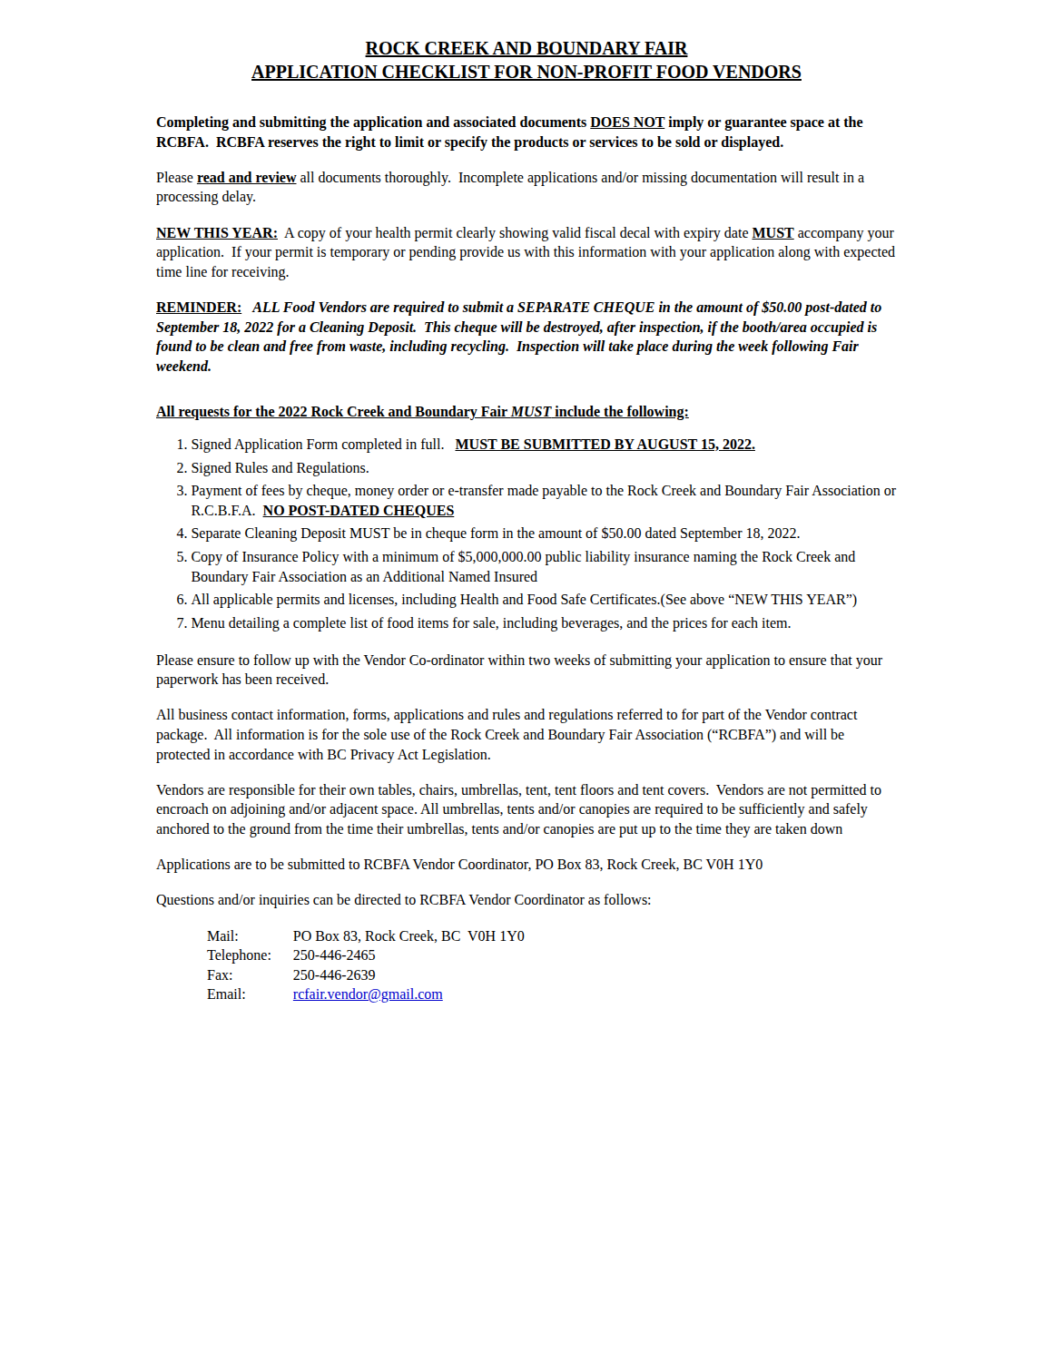ROCK CREEK AND BOUNDARY FAIR
APPLICATION CHECKLIST FOR NON-PROFIT FOOD VENDORS
Completing and submitting the application and associated documents DOES NOT imply or guarantee space at the RCBFA. RCBFA reserves the right to limit or specify the products or services to be sold or displayed.
Please read and review all documents thoroughly. Incomplete applications and/or missing documentation will result in a processing delay.
NEW THIS YEAR: A copy of your health permit clearly showing valid fiscal decal with expiry date MUST accompany your application. If your permit is temporary or pending provide us with this information with your application along with expected time line for receiving.
REMINDER: ALL Food Vendors are required to submit a SEPARATE CHEQUE in the amount of $50.00 post-dated to September 18, 2022 for a Cleaning Deposit. This cheque will be destroyed, after inspection, if the booth/area occupied is found to be clean and free from waste, including recycling. Inspection will take place during the week following Fair weekend.
All requests for the 2022 Rock Creek and Boundary Fair MUST include the following:
Signed Application Form completed in full. MUST BE SUBMITTED BY AUGUST 15, 2022.
Signed Rules and Regulations.
Payment of fees by cheque, money order or e-transfer made payable to the Rock Creek and Boundary Fair Association or R.C.B.F.A. NO POST-DATED CHEQUES
Separate Cleaning Deposit MUST be in cheque form in the amount of $50.00 dated September 18, 2022.
Copy of Insurance Policy with a minimum of $5,000,000.00 public liability insurance naming the Rock Creek and Boundary Fair Association as an Additional Named Insured
All applicable permits and licenses, including Health and Food Safe Certificates.(See above “NEW THIS YEAR”)
Menu detailing a complete list of food items for sale, including beverages, and the prices for each item.
Please ensure to follow up with the Vendor Co-ordinator within two weeks of submitting your application to ensure that your paperwork has been received.
All business contact information, forms, applications and rules and regulations referred to for part of the Vendor contract package. All information is for the sole use of the Rock Creek and Boundary Fair Association (“RCBFA”) and will be protected in accordance with BC Privacy Act Legislation.
Vendors are responsible for their own tables, chairs, umbrellas, tent, tent floors and tent covers. Vendors are not permitted to encroach on adjoining and/or adjacent space. All umbrellas, tents and/or canopies are required to be sufficiently and safely anchored to the ground from the time their umbrellas, tents and/or canopies are put up to the time they are taken down
Applications are to be submitted to RCBFA Vendor Coordinator, PO Box 83, Rock Creek, BC V0H 1Y0
Questions and/or inquiries can be directed to RCBFA Vendor Coordinator as follows:
| Mail: | PO Box 83, Rock Creek, BC V0H 1Y0 |
| Telephone: | 250-446-2465 |
| Fax: | 250-446-2639 |
| Email: | rcfair.vendor@gmail.com |